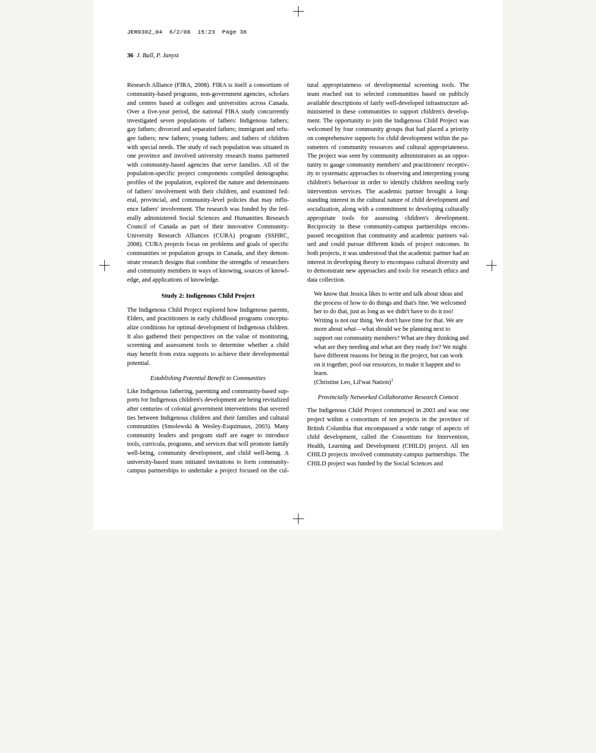JER0302_04 6/2/08 15:23 Page 36
36 J. Ball, P. Janyst
Research Alliance (FIRA, 2008). FIRA is itself a consortium of community-based programs, non-government agencies, scholars and centers based at colleges and universities across Canada. Over a five-year period, the national FIRA study concurrently investigated seven populations of fathers: Indigenous fathers; gay fathers; divorced and separated fathers; immigrant and refugee fathers; new fathers; young fathers; and fathers of children with special needs. The study of each population was situated in one province and involved university research teams partnered with community-based agencies that serve families. All of the population-specific project components compiled demographic profiles of the population, explored the nature and determinants of fathers' involvement with their children, and examined federal, provincial, and community-level policies that may influence fathers' involvement. The research was funded by the federally administered Social Sciences and Humanities Research Council of Canada as part of their innovative Community-University Research Alliances (CURA) program (SSHRC, 2008). CURA projects focus on problems and goals of specific communities or population groups in Canada, and they demonstrate research designs that combine the strengths of researchers and community members in ways of knowing, sources of knowledge, and applications of knowledge.
Study 2: Indigenous Child Project
The Indigenous Child Project explored how Indigenous parents, Elders, and practitioners in early childhood programs conceptualize conditions for optimal development of Indigenous children. It also gathered their perspectives on the value of monitoring, screening and assessment tools to determine whether a child may benefit from extra supports to achieve their developmental potential.
Establishing Potential Benefit to Communities
Like Indigenous fathering, parenting and community-based supports for Indigenous children's development are being revitalized after centuries of colonial government interventions that severed ties between Indigenous children and their families and cultural communities (Smolewski & Wesley-Esquimaux, 2003). Many community leaders and program staff are eager to introduce tools, curricula, programs, and services that will promote family well-being, community development, and child well-being. A university-based team initiated invitations to form community-campus partnerships to undertake a project focused on the cultural appropriateness of developmental screening tools. The team reached out to selected communities based on publicly available descriptions of fairly well-developed infrastructure administered in these communities to support children's development. The opportunity to join the Indigenous Child Project was welcomed by four community groups that had placed a priority on comprehensive supports for child development within the parameters of community resources and cultural appropriateness. The project was seen by community administrators as an opportunity to gauge community members' and practitioners' receptivity to systematic approaches to observing and interpreting young children's behaviour in order to identify children needing early intervention services. The academic partner brought a long-standing interest in the cultural nature of child development and socialization, along with a commitment to developing culturally appropriate tools for assessing children's development. Reciprocity in these community-campus partnerships encompassed recognition that community and academic partners valued and could pursue different kinds of project outcomes. In both projects, it was understood that the academic partner had an interest in developing theory to encompass cultural diversity and to demonstrate new approaches and tools for research ethics and data collection.
We know that Jessica likes to write and talk about ideas and the process of how to do things and that's fine. We welcomed her to do that, just as long as we didn't have to do it too! Writing is not our thing. We don't have time for that. We are more about what—what should we be planning next to support our community members? What are they thinking and what are they needing and what are they ready for? We might have different reasons for being in the project, but can work on it together, pool our resources, to make it happen and to learn.
(Christine Leo, Lil'wat Nation)1
Provincially Networked Collaborative Research Context
The Indigenous Child Project commenced in 2003 and was one project within a consortium of ten projects in the province of British Columbia that encompassed a wide range of aspects of child development, called the Consortium for Intervention, Health, Learning and Development (CHILD) project. All ten CHILD projects involved community-campus partnerships. The CHILD project was funded by the Social Sciences and